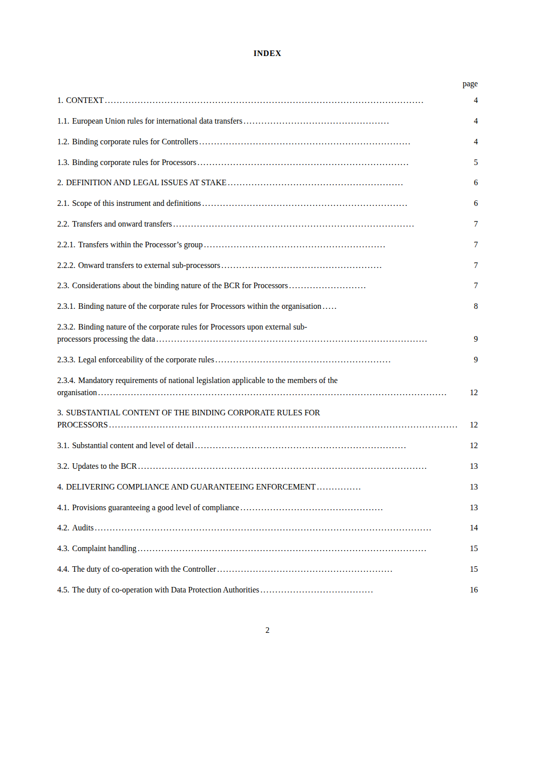INDEX
page
1. CONTEXT ........................................................................................................... 4
1.1. European Union rules for international data transfers ................................................. 4
1.2. Binding corporate rules for Controllers ....................................................................... 4
1.3. Binding corporate rules for Processors ....................................................................... 5
2. DEFINITION AND LEGAL ISSUES AT STAKE ........................................................... 6
2.1. Scope of this instrument and definitions ..................................................................... 6
2.2. Transfers and onward transfers ................................................................................. 7
2.2.1. Transfers within the Processor’s group ............................................................. 7
2.2.2. Onward transfers to external sub-processors ...................................................... 7
2.3. Considerations about the binding nature of the BCR for Processors .......................... 7
2.3.1. Binding nature of the corporate rules for Processors within the organisation ..... 8
2.3.2. Binding nature of the corporate rules for Processors upon external sub-
processors processing the data ........................................................................................... 9
2.3.3. Legal enforceability of the corporate rules ........................................................... 9
2.3.4. Mandatory requirements of national legislation applicable to the members of the
organisation ..................................................................................................................... 12
3. SUBSTANTIAL CONTENT OF THE BINDING CORPORATE RULES FOR
PROCESSORS ..................................................................................................................... 12
3.1. Substantial content and level of detail ....................................................................... 12
3.2. Updates to the BCR ................................................................................................. 13
4. DELIVERING COMPLIANCE AND GUARANTEEING ENFORCEMENT ............... 13
4.1. Provisions guaranteeing a good level of compliance ................................................ 13
4.2. Audits ................................................................................................................. 14
4.3. Complaint handling ................................................................................................. 15
4.4. The duty of co-operation with the Controller ........................................................... 15
4.5. The duty of co-operation with Data Protection Authorities ...................................... 16
2